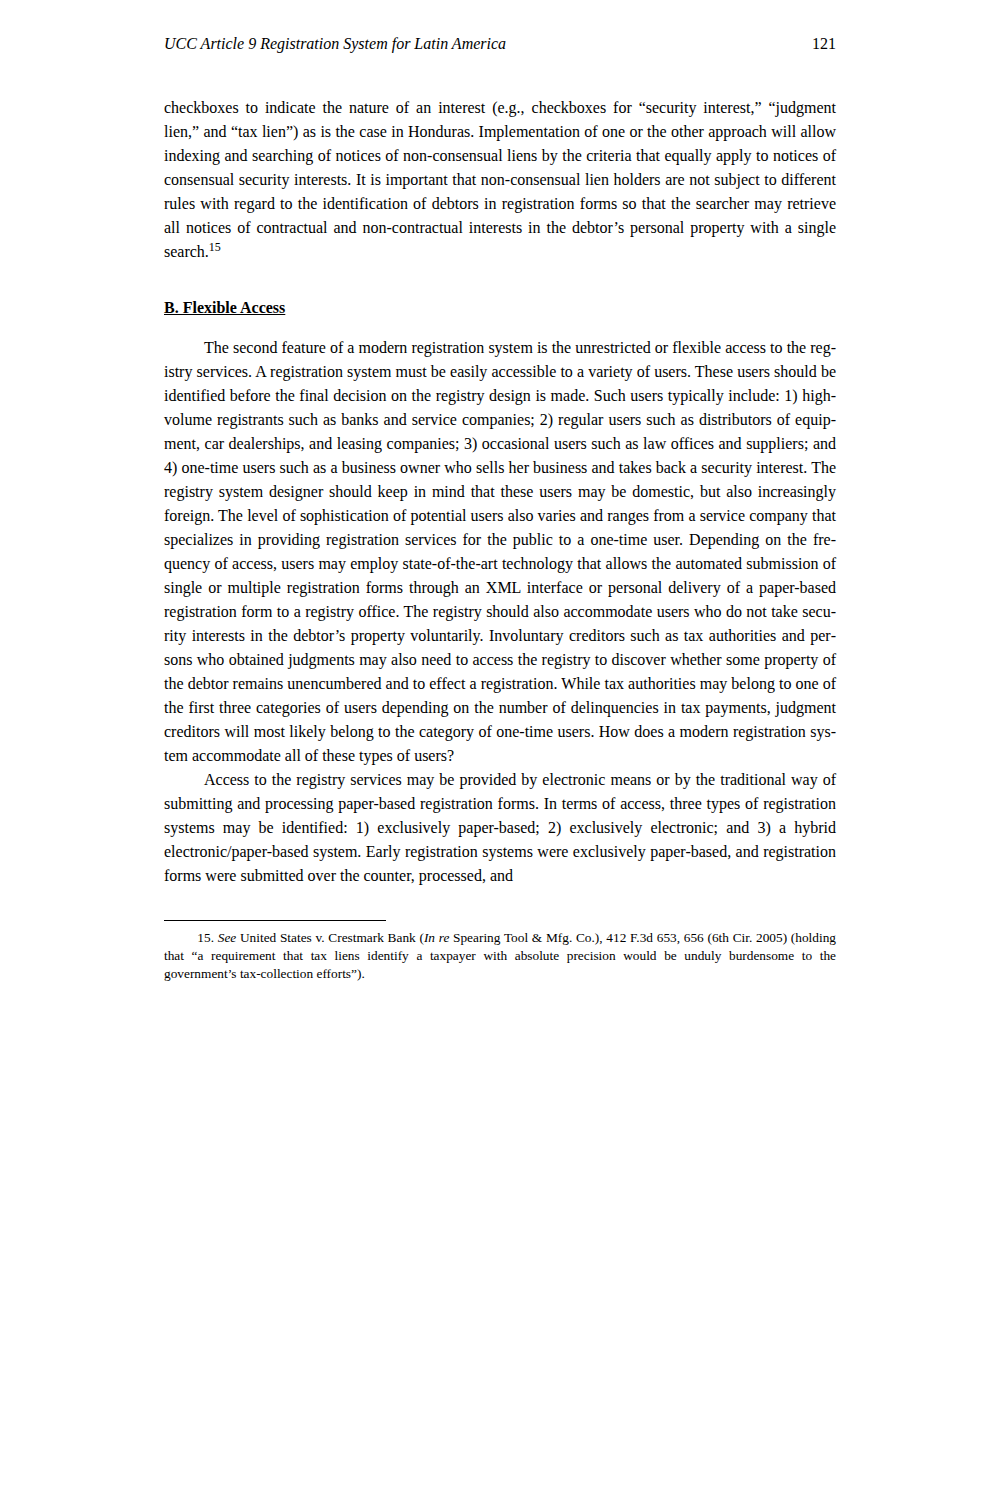UCC Article 9 Registration System for Latin America 121
checkboxes to indicate the nature of an interest (e.g., checkboxes for “security interest,” “judgment lien,” and “tax lien”) as is the case in Honduras. Implementation of one or the other approach will allow indexing and searching of notices of non-consensual liens by the criteria that equally apply to notices of consensual security interests. It is important that non-consensual lien holders are not subject to different rules with regard to the identification of debtors in registration forms so that the searcher may retrieve all notices of contractual and non-contractual interests in the debtor’s personal property with a single search.15
B. Flexible Access
The second feature of a modern registration system is the unrestricted or flexible access to the registry services. A registration system must be easily accessible to a variety of users. These users should be identified before the final decision on the registry design is made. Such users typically include: 1) high-volume registrants such as banks and service companies; 2) regular users such as distributors of equipment, car dealerships, and leasing companies; 3) occasional users such as law offices and suppliers; and 4) one-time users such as a business owner who sells her business and takes back a security interest. The registry system designer should keep in mind that these users may be domestic, but also increasingly foreign. The level of sophistication of potential users also varies and ranges from a service company that specializes in providing registration services for the public to a one-time user. Depending on the frequency of access, users may employ state-of-the-art technology that allows the automated submission of single or multiple registration forms through an XML interface or personal delivery of a paper-based registration form to a registry office. The registry should also accommodate users who do not take security interests in the debtor’s property voluntarily. Involuntary creditors such as tax authorities and persons who obtained judgments may also need to access the registry to discover whether some property of the debtor remains unencumbered and to effect a registration. While tax authorities may belong to one of the first three categories of users depending on the number of delinquencies in tax payments, judgment creditors will most likely belong to the category of one-time users. How does a modern registration system accommodate all of these types of users?
Access to the registry services may be provided by electronic means or by the traditional way of submitting and processing paper-based registration forms. In terms of access, three types of registration systems may be identified: 1) exclusively paper-based; 2) exclusively electronic; and 3) a hybrid electronic/paper-based system. Early registration systems were exclusively paper-based, and registration forms were submitted over the counter, processed, and
15. See United States v. Crestmark Bank (In re Spearing Tool & Mfg. Co.), 412 F.3d 653, 656 (6th Cir. 2005) (holding that “a requirement that tax liens identify a taxpayer with absolute precision would be unduly burdensome to the government’s tax-collection efforts”).